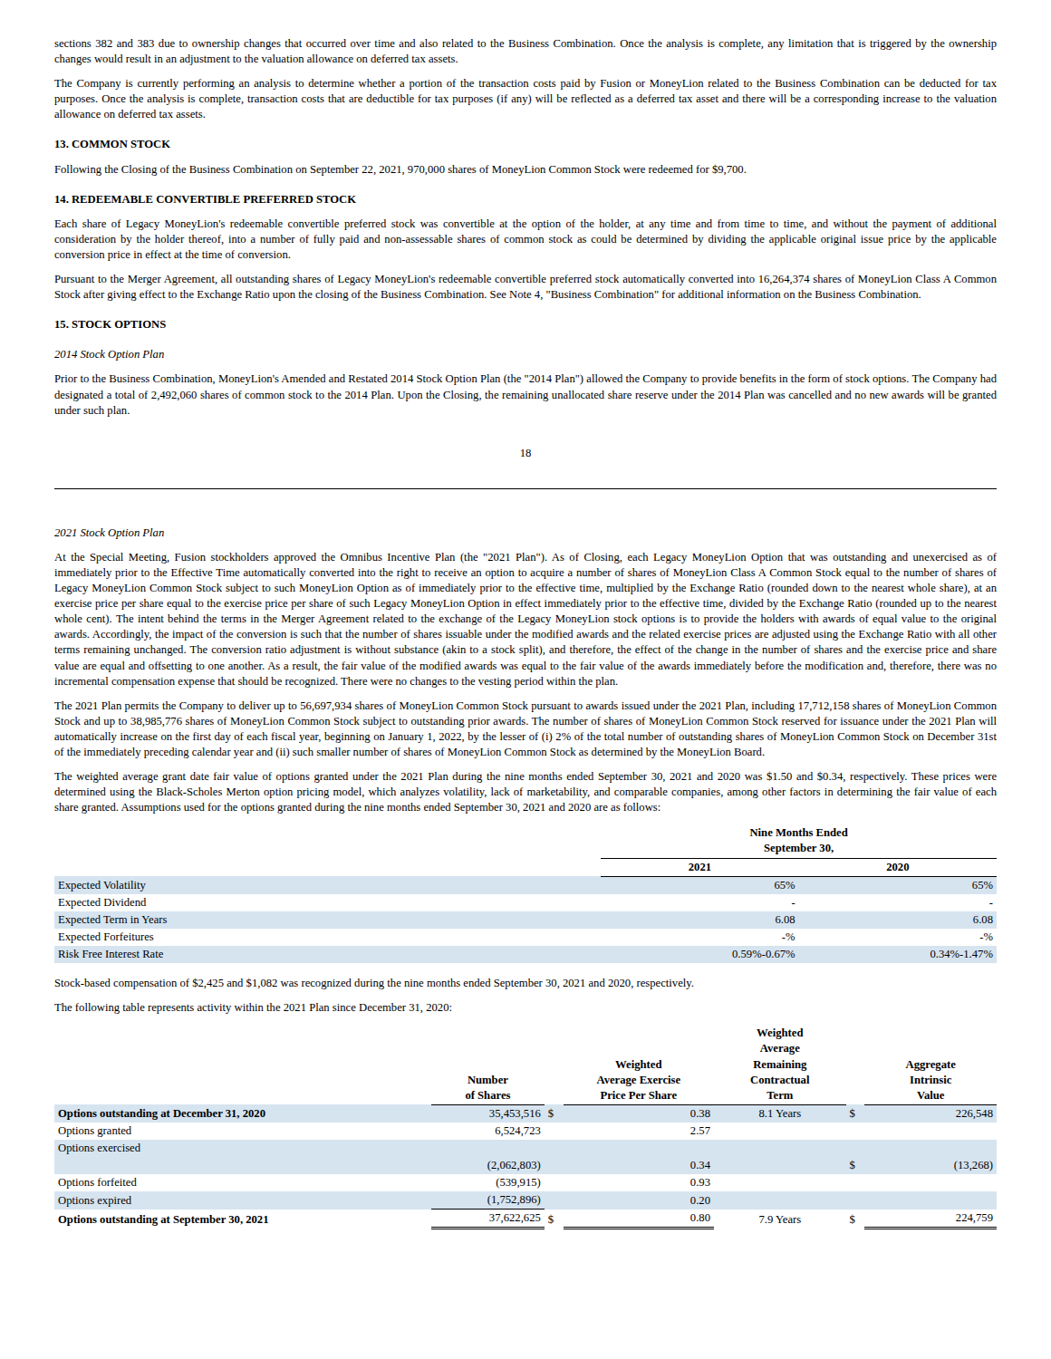sections 382 and 383 due to ownership changes that occurred over time and also related to the Business Combination. Once the analysis is complete, any limitation that is triggered by the ownership changes would result in an adjustment to the valuation allowance on deferred tax assets.
The Company is currently performing an analysis to determine whether a portion of the transaction costs paid by Fusion or MoneyLion related to the Business Combination can be deducted for tax purposes. Once the analysis is complete, transaction costs that are deductible for tax purposes (if any) will be reflected as a deferred tax asset and there will be a corresponding increase to the valuation allowance on deferred tax assets.
13. COMMON STOCK
Following the Closing of the Business Combination on September 22, 2021, 970,000 shares of MoneyLion Common Stock were redeemed for $9,700.
14. REDEEMABLE CONVERTIBLE PREFERRED STOCK
Each share of Legacy MoneyLion's redeemable convertible preferred stock was convertible at the option of the holder, at any time and from time to time, and without the payment of additional consideration by the holder thereof, into a number of fully paid and non-assessable shares of common stock as could be determined by dividing the applicable original issue price by the applicable conversion price in effect at the time of conversion.
Pursuant to the Merger Agreement, all outstanding shares of Legacy MoneyLion's redeemable convertible preferred stock automatically converted into 16,264,374 shares of MoneyLion Class A Common Stock after giving effect to the Exchange Ratio upon the closing of the Business Combination. See Note 4, "Business Combination" for additional information on the Business Combination.
15. STOCK OPTIONS
2014 Stock Option Plan
Prior to the Business Combination, MoneyLion's Amended and Restated 2014 Stock Option Plan (the "2014 Plan") allowed the Company to provide benefits in the form of stock options. The Company had designated a total of 2,492,060 shares of common stock to the 2014 Plan. Upon the Closing, the remaining unallocated share reserve under the 2014 Plan was cancelled and no new awards will be granted under such plan.
18
2021 Stock Option Plan
At the Special Meeting, Fusion stockholders approved the Omnibus Incentive Plan (the "2021 Plan"). As of Closing, each Legacy MoneyLion Option that was outstanding and unexercised as of immediately prior to the Effective Time automatically converted into the right to receive an option to acquire a number of shares of MoneyLion Class A Common Stock equal to the number of shares of Legacy MoneyLion Common Stock subject to such MoneyLion Option as of immediately prior to the effective time, multiplied by the Exchange Ratio (rounded down to the nearest whole share), at an exercise price per share equal to the exercise price per share of such Legacy MoneyLion Option in effect immediately prior to the effective time, divided by the Exchange Ratio (rounded up to the nearest whole cent). The intent behind the terms in the Merger Agreement related to the exchange of the Legacy MoneyLion stock options is to provide the holders with awards of equal value to the original awards. Accordingly, the impact of the conversion is such that the number of shares issuable under the modified awards and the related exercise prices are adjusted using the Exchange Ratio with all other terms remaining unchanged. The conversion ratio adjustment is without substance (akin to a stock split), and therefore, the effect of the change in the number of shares and the exercise price and share value are equal and offsetting to one another. As a result, the fair value of the modified awards was equal to the fair value of the awards immediately before the modification and, therefore, there was no incremental compensation expense that should be recognized. There were no changes to the vesting period within the plan.
The 2021 Plan permits the Company to deliver up to 56,697,934 shares of MoneyLion Common Stock pursuant to awards issued under the 2021 Plan, including 17,712,158 shares of MoneyLion Common Stock and up to 38,985,776 shares of MoneyLion Common Stock subject to outstanding prior awards. The number of shares of MoneyLion Common Stock reserved for issuance under the 2021 Plan will automatically increase on the first day of each fiscal year, beginning on January 1, 2022, by the lesser of (i) 2% of the total number of outstanding shares of MoneyLion Common Stock on December 31st of the immediately preceding calendar year and (ii) such smaller number of shares of MoneyLion Common Stock as determined by the MoneyLion Board.
The weighted average grant date fair value of options granted under the 2021 Plan during the nine months ended September 30, 2021 and 2020 was $1.50 and $0.34, respectively. These prices were determined using the Black-Scholes Merton option pricing model, which analyzes volatility, lack of marketability, and comparable companies, among other factors in determining the fair value of each share granted. Assumptions used for the options granted during the nine months ended September 30, 2021 and 2020 are as follows:
| | Nine Months Ended September 30, |
| | 2021 | 2020 |
| Expected Volatility | 65% | 65% |
| Expected Dividend | - | - |
| Expected Term in Years | 6.08 | 6.08 |
| Expected Forfeitures | -% | -% |
| Risk Free Interest Rate | 0.59%-0.67% | 0.34%-1.47% |
Stock-based compensation of $2,425 and $1,082 was recognized during the nine months ended September 30, 2021 and 2020, respectively.
The following table represents activity within the 2021 Plan since December 31, 2020:
| | Number of Shares | | Weighted Average Exercise Price Per Share | Weighted Average Remaining Contractual Term | | Aggregate Intrinsic Value |
| Options outstanding at December 31, 2020 | 35,453,516 | $ | 0.38 | 8.1 Years | $ | 226,548 |
| Options granted | 6,524,723 | | 2.57 | | | |
| Options exercised | | | | | | |
| | (2,062,803) | | 0.34 | | $ | (13,268) |
| Options forfeited | (539,915) | | 0.93 | | | |
| Options expired | (1,752,896) | | 0.20 | | | |
| Options outstanding at September 30, 2021 | 37,622,625 | $ | 0.80 | 7.9 Years | $ | 224,759 |